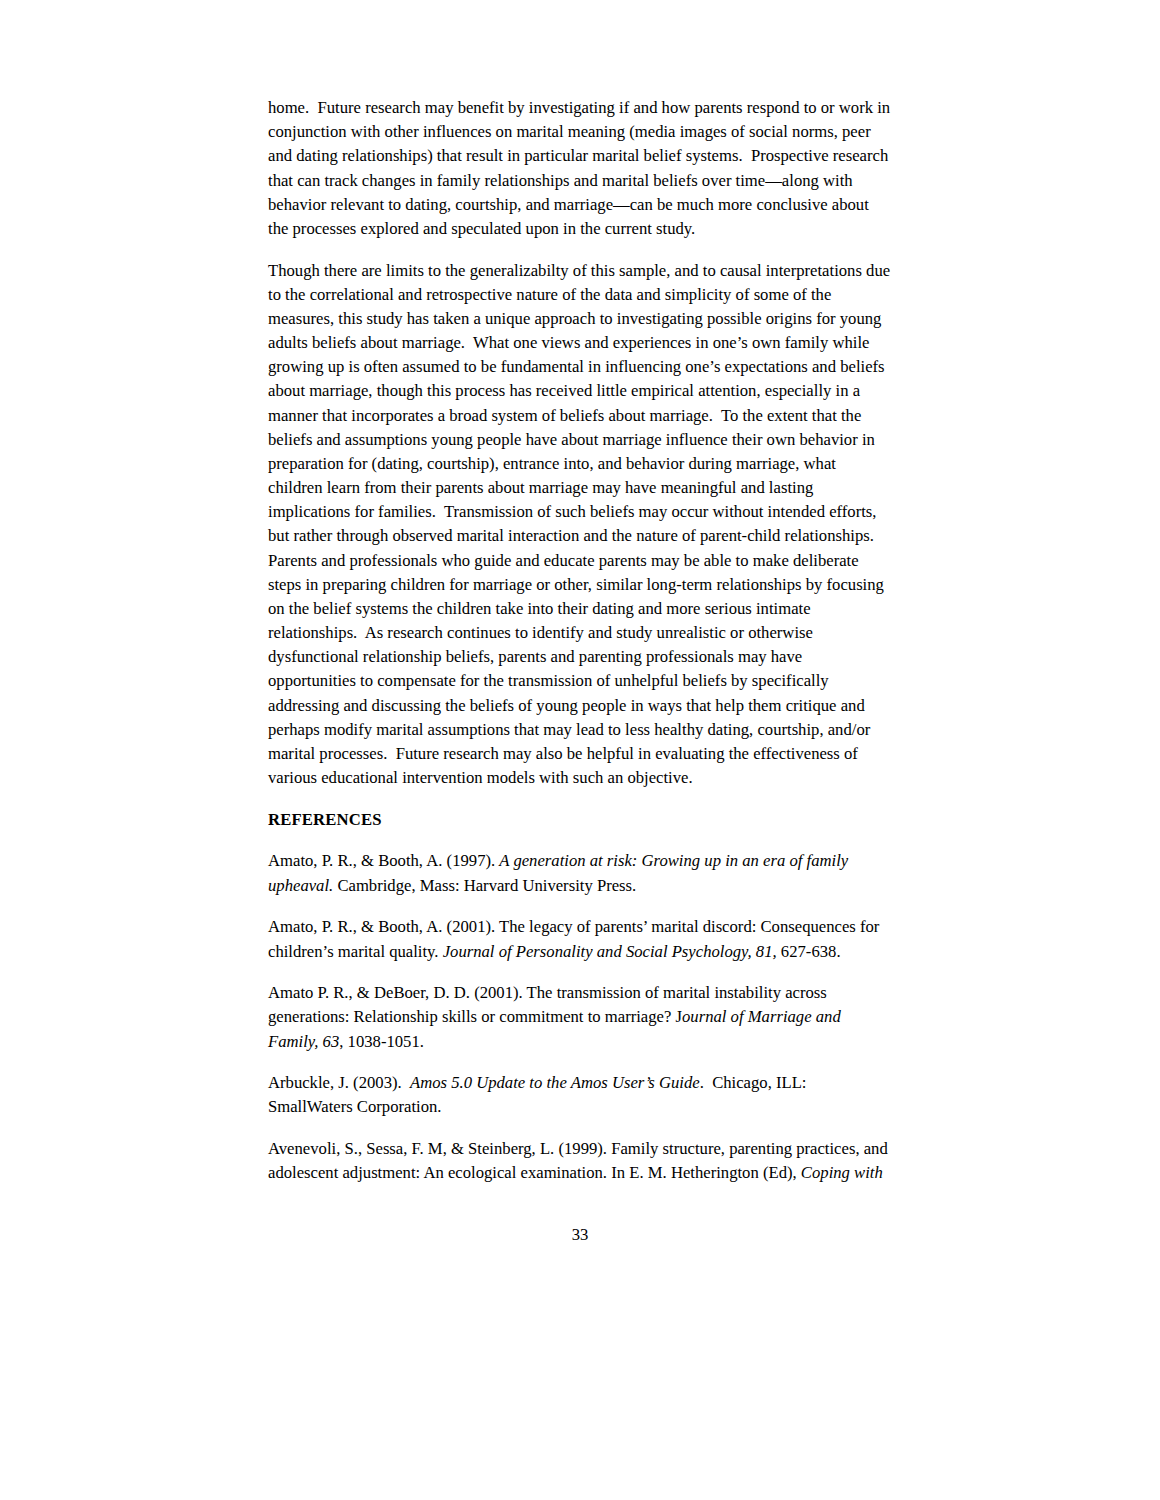home. Future research may benefit by investigating if and how parents respond to or work in conjunction with other influences on marital meaning (media images of social norms, peer and dating relationships) that result in particular marital belief systems. Prospective research that can track changes in family relationships and marital beliefs over time—along with behavior relevant to dating, courtship, and marriage—can be much more conclusive about the processes explored and speculated upon in the current study.
Though there are limits to the generalizabilty of this sample, and to causal interpretations due to the correlational and retrospective nature of the data and simplicity of some of the measures, this study has taken a unique approach to investigating possible origins for young adults beliefs about marriage. What one views and experiences in one’s own family while growing up is often assumed to be fundamental in influencing one’s expectations and beliefs about marriage, though this process has received little empirical attention, especially in a manner that incorporates a broad system of beliefs about marriage. To the extent that the beliefs and assumptions young people have about marriage influence their own behavior in preparation for (dating, courtship), entrance into, and behavior during marriage, what children learn from their parents about marriage may have meaningful and lasting implications for families. Transmission of such beliefs may occur without intended efforts, but rather through observed marital interaction and the nature of parent-child relationships. Parents and professionals who guide and educate parents may be able to make deliberate steps in preparing children for marriage or other, similar long-term relationships by focusing on the belief systems the children take into their dating and more serious intimate relationships. As research continues to identify and study unrealistic or otherwise dysfunctional relationship beliefs, parents and parenting professionals may have opportunities to compensate for the transmission of unhelpful beliefs by specifically addressing and discussing the beliefs of young people in ways that help them critique and perhaps modify marital assumptions that may lead to less healthy dating, courtship, and/or marital processes. Future research may also be helpful in evaluating the effectiveness of various educational intervention models with such an objective.
REFERENCES
Amato, P. R., & Booth, A. (1997). A generation at risk: Growing up in an era of family upheaval. Cambridge, Mass: Harvard University Press.
Amato, P. R., & Booth, A. (2001). The legacy of parents’ marital discord: Consequences for children’s marital quality. Journal of Personality and Social Psychology, 81, 627-638.
Amato P. R., & DeBoer, D. D. (2001). The transmission of marital instability across generations: Relationship skills or commitment to marriage? Journal of Marriage and Family, 63, 1038-1051.
Arbuckle, J. (2003). Amos 5.0 Update to the Amos User’s Guide. Chicago, ILL: SmallWaters Corporation.
Avenevoli, S., Sessa, F. M, & Steinberg, L. (1999). Family structure, parenting practices, and adolescent adjustment: An ecological examination. In E. M. Hetherington (Ed), Coping with
33